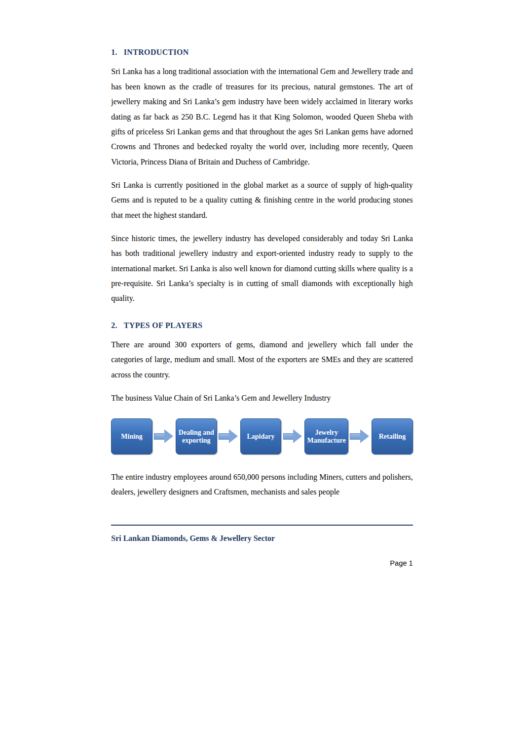1. INTRODUCTION
Sri Lanka has a long traditional association with the international Gem and Jewellery trade and has been known as the cradle of treasures for its precious, natural gemstones. The art of jewellery making and Sri Lanka’s gem industry have been widely acclaimed in literary works dating as far back as 250 B.C. Legend has it that King Solomon, wooded Queen Sheba with gifts of priceless Sri Lankan gems and that throughout the ages Sri Lankan gems have adorned Crowns and Thrones and bedecked royalty the world over, including more recently, Queen Victoria, Princess Diana of Britain and Duchess of Cambridge.
Sri Lanka is currently positioned in the global market as a source of supply of high-quality Gems and is reputed to be a quality cutting & finishing centre in the world producing stones that meet the highest standard.
Since historic times, the jewellery industry has developed considerably and today Sri Lanka has both traditional jewellery industry and export-oriented industry ready to supply to the international market. Sri Lanka is also well known for diamond cutting skills where quality is a pre-requisite. Sri Lanka’s specialty is in cutting of small diamonds with exceptionally high quality.
2. TYPES OF PLAYERS
There are around 300 exporters of gems, diamond and jewellery which fall under the categories of large, medium and small. Most of the exporters are SMEs and they are scattered across the country.
The business Value Chain of Sri Lanka’s Gem and Jewellery Industry
Mining
Dealing and
exporting
Lapidary
Jewelry
Manufacture
Retailing
The entire industry employees around 650,000 persons including Miners, cutters and polishers, dealers, jewellery designers and Craftsmen, mechanists and sales people
Sri Lankan Diamonds, Gems & Jewellery Sector
Page 1